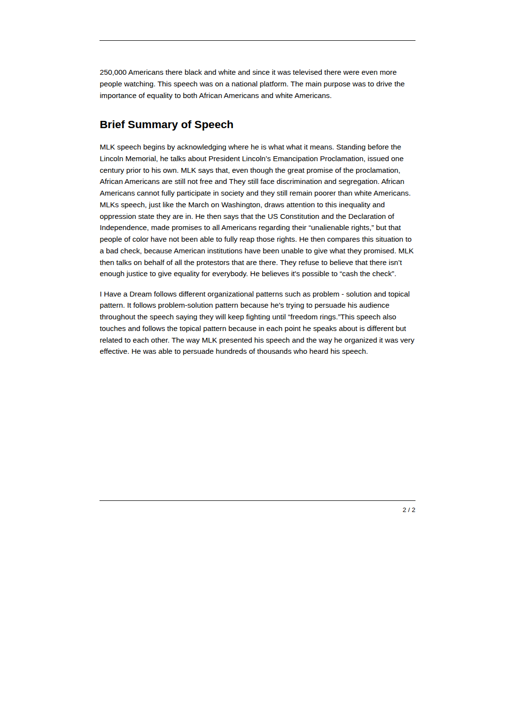250,000 Americans there black and white and since it was televised there were even more people watching. This speech was on a national platform. The main purpose was to drive the importance of equality to both African Americans and white Americans.
Brief Summary of Speech
MLK speech begins by acknowledging where he is what what it means. Standing before the Lincoln Memorial, he talks about President Lincoln’s Emancipation Proclamation, issued one century prior to his own. MLK says that, even though the great promise of the proclamation, African Americans are still not free and They still face discrimination and segregation. African Americans cannot fully participate in society and they still remain poorer than white Americans. MLKs speech, just like the March on Washington, draws attention to this inequality and oppression state they are in. He then says that the US Constitution and the Declaration of Independence, made promises to all Americans regarding their “unalienable rights,” but that people of color have not been able to fully reap those rights. He then compares this situation to a bad check, because American institutions have been unable to give what they promised. MLK then talks on behalf of all the protestors that are there. They refuse to believe that there isn’t enough justice to give equality for everybody. He believes it's possible to “cash the check”.
I Have a Dream follows different organizational patterns such as problem - solution and topical pattern. It follows problem-solution pattern because he's trying to persuade his audience throughout the speech saying they will keep fighting until “freedom rings.”This speech also touches and follows the topical pattern because in each point he speaks about is different but related to each other. The way MLK presented his speech and the way he organized it was very effective. He was able to persuade hundreds of thousands who heard his speech.
2 / 2